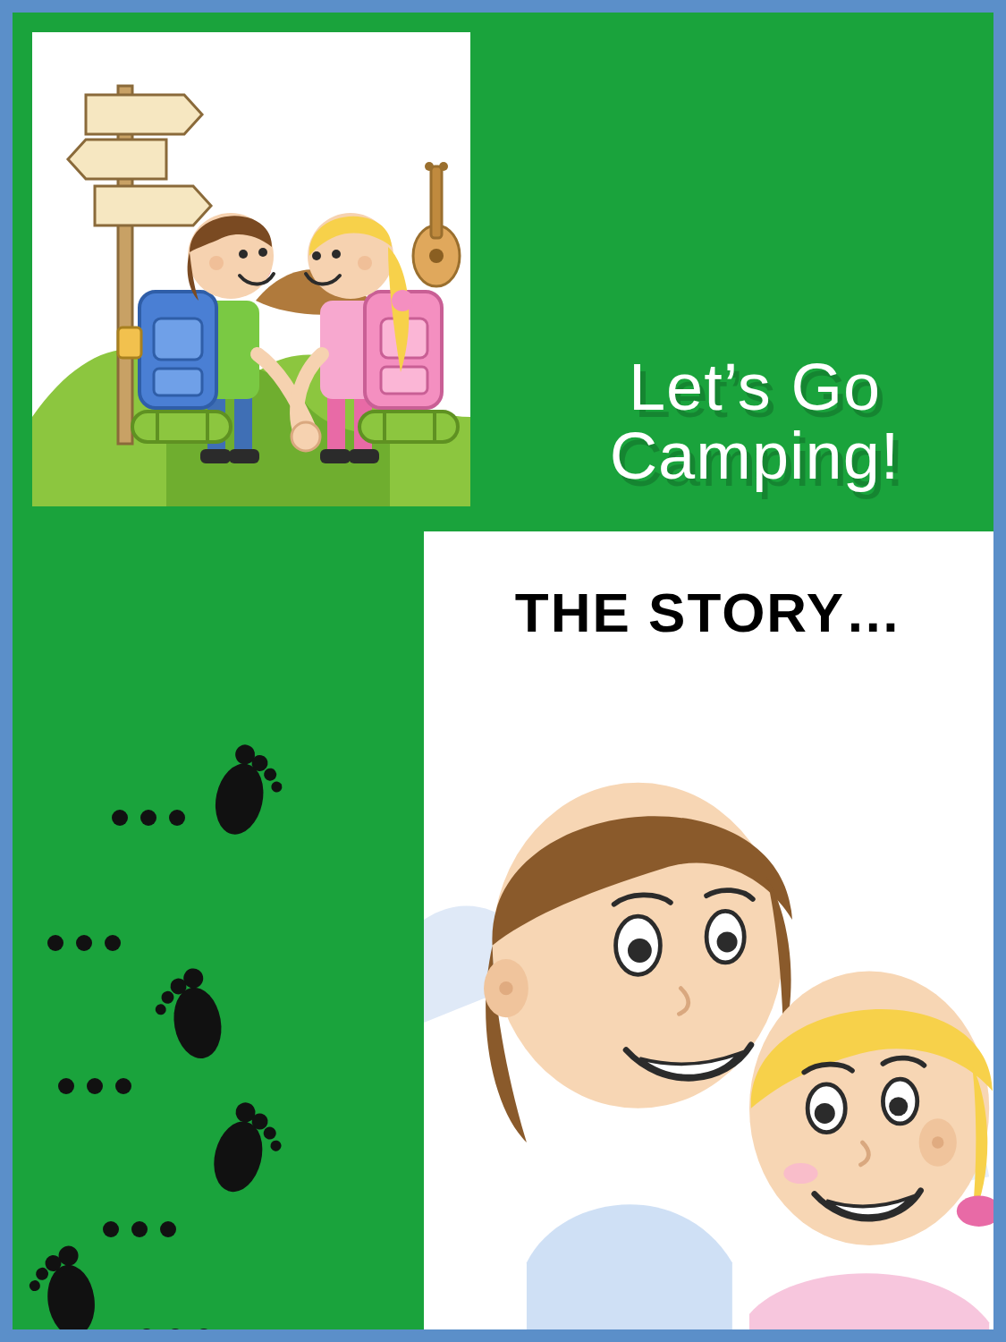Let’s Go
Camping!
THE STORY…